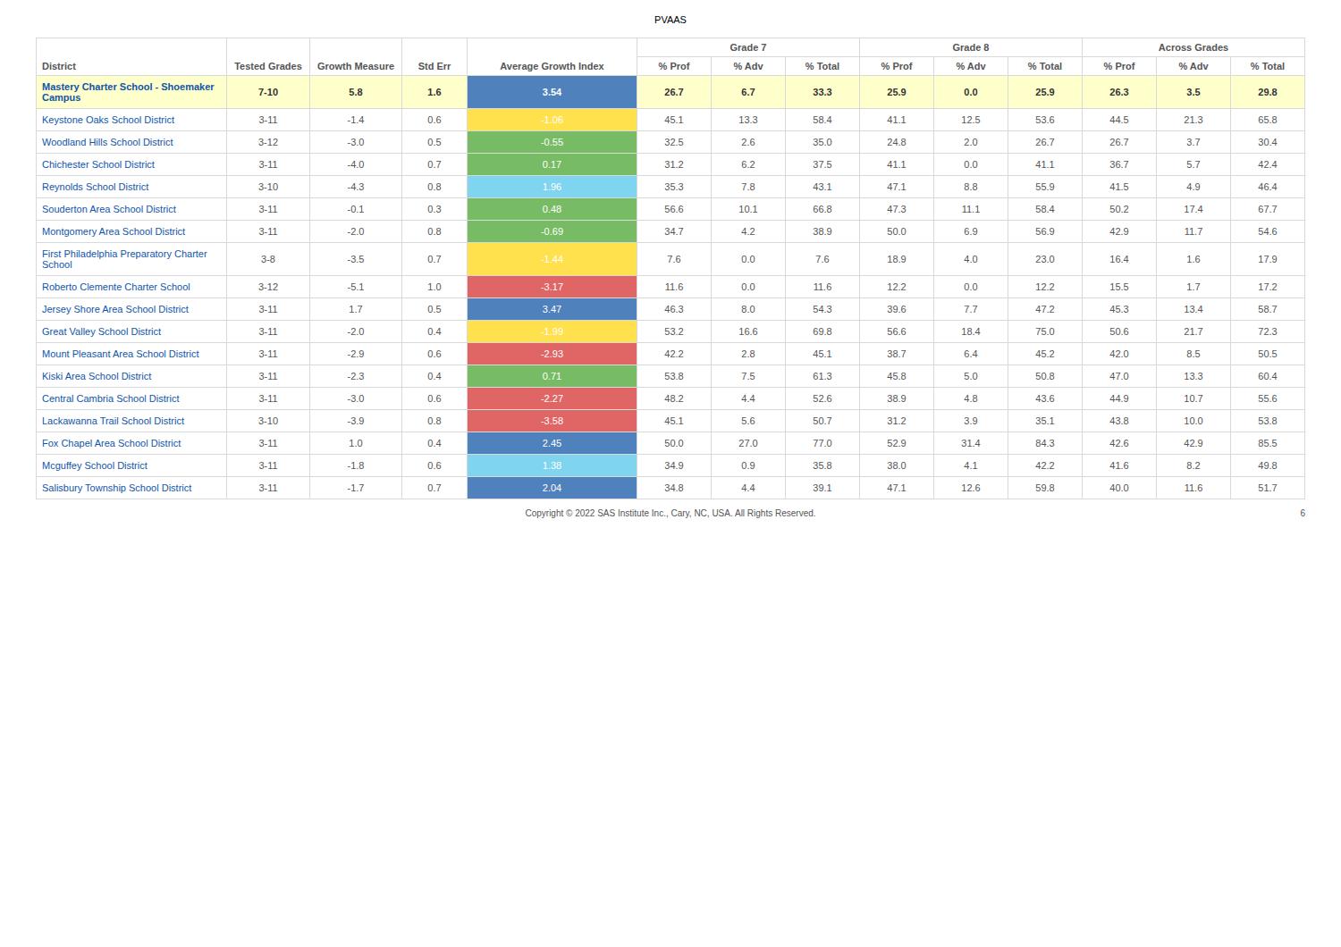PVAAS
| District | Tested Grades | Growth Measure | Std Err | Average Growth Index | Grade 7 | Grade 8 | Across Grades |
| --- | --- | --- | --- | --- | --- | --- | --- |
| % Prof | % Adv | % Total | % Prof | % Adv | % Total | % Prof | % Adv | % Total |
| Mastery Charter School - Shoemaker Campus | 7-10 | 5.8 | 1.6 | 3.54 | 26.7 | 6.7 | 33.3 | 25.9 | 0.0 | 25.9 | 26.3 | 3.5 | 29.8 |
| Keystone Oaks School District | 3-11 | -1.4 | 0.6 | -1.06 | 45.1 | 13.3 | 58.4 | 41.1 | 12.5 | 53.6 | 44.5 | 21.3 | 65.8 |
| Woodland Hills School District | 3-12 | -3.0 | 0.5 | -0.55 | 32.5 | 2.6 | 35.0 | 24.8 | 2.0 | 26.7 | 26.7 | 3.7 | 30.4 |
| Chichester School District | 3-11 | -4.0 | 0.7 | 0.17 | 31.2 | 6.2 | 37.5 | 41.1 | 0.0 | 41.1 | 36.7 | 5.7 | 42.4 |
| Reynolds School District | 3-10 | -4.3 | 0.8 | 1.96 | 35.3 | 7.8 | 43.1 | 47.1 | 8.8 | 55.9 | 41.5 | 4.9 | 46.4 |
| Souderton Area School District | 3-11 | -0.1 | 0.3 | 0.48 | 56.6 | 10.1 | 66.8 | 47.3 | 11.1 | 58.4 | 50.2 | 17.4 | 67.7 |
| Montgomery Area School District | 3-11 | -2.0 | 0.8 | -0.69 | 34.7 | 4.2 | 38.9 | 50.0 | 6.9 | 56.9 | 42.9 | 11.7 | 54.6 |
| First Philadelphia Preparatory Charter School | 3-8 | -3.5 | 0.7 | -1.44 | 7.6 | 0.0 | 7.6 | 18.9 | 4.0 | 23.0 | 16.4 | 1.6 | 17.9 |
| Roberto Clemente Charter School | 3-12 | -5.1 | 1.0 | -3.17 | 11.6 | 0.0 | 11.6 | 12.2 | 0.0 | 12.2 | 15.5 | 1.7 | 17.2 |
| Jersey Shore Area School District | 3-11 | 1.7 | 0.5 | 3.47 | 46.3 | 8.0 | 54.3 | 39.6 | 7.7 | 47.2 | 45.3 | 13.4 | 58.7 |
| Great Valley School District | 3-11 | -2.0 | 0.4 | -1.99 | 53.2 | 16.6 | 69.8 | 56.6 | 18.4 | 75.0 | 50.6 | 21.7 | 72.3 |
| Mount Pleasant Area School District | 3-11 | -2.9 | 0.6 | -2.93 | 42.2 | 2.8 | 45.1 | 38.7 | 6.4 | 45.2 | 42.0 | 8.5 | 50.5 |
| Kiski Area School District | 3-11 | -2.3 | 0.4 | 0.71 | 53.8 | 7.5 | 61.3 | 45.8 | 5.0 | 50.8 | 47.0 | 13.3 | 60.4 |
| Central Cambria School District | 3-11 | -3.0 | 0.6 | -2.27 | 48.2 | 4.4 | 52.6 | 38.9 | 4.8 | 43.6 | 44.9 | 10.7 | 55.6 |
| Lackawanna Trail School District | 3-10 | -3.9 | 0.8 | -3.58 | 45.1 | 5.6 | 50.7 | 31.2 | 3.9 | 35.1 | 43.8 | 10.0 | 53.8 |
| Fox Chapel Area School District | 3-11 | 1.0 | 0.4 | 2.45 | 50.0 | 27.0 | 77.0 | 52.9 | 31.4 | 84.3 | 42.6 | 42.9 | 85.5 |
| Mcguffey School District | 3-11 | -1.8 | 0.6 | 1.38 | 34.9 | 0.9 | 35.8 | 38.0 | 4.1 | 42.2 | 41.6 | 8.2 | 49.8 |
| Salisbury Township School District | 3-11 | -1.7 | 0.7 | 2.04 | 34.8 | 4.4 | 39.1 | 47.1 | 12.6 | 59.8 | 40.0 | 11.6 | 51.7 |
Copyright © 2022 SAS Institute Inc., Cary, NC, USA. All Rights Reserved. 6